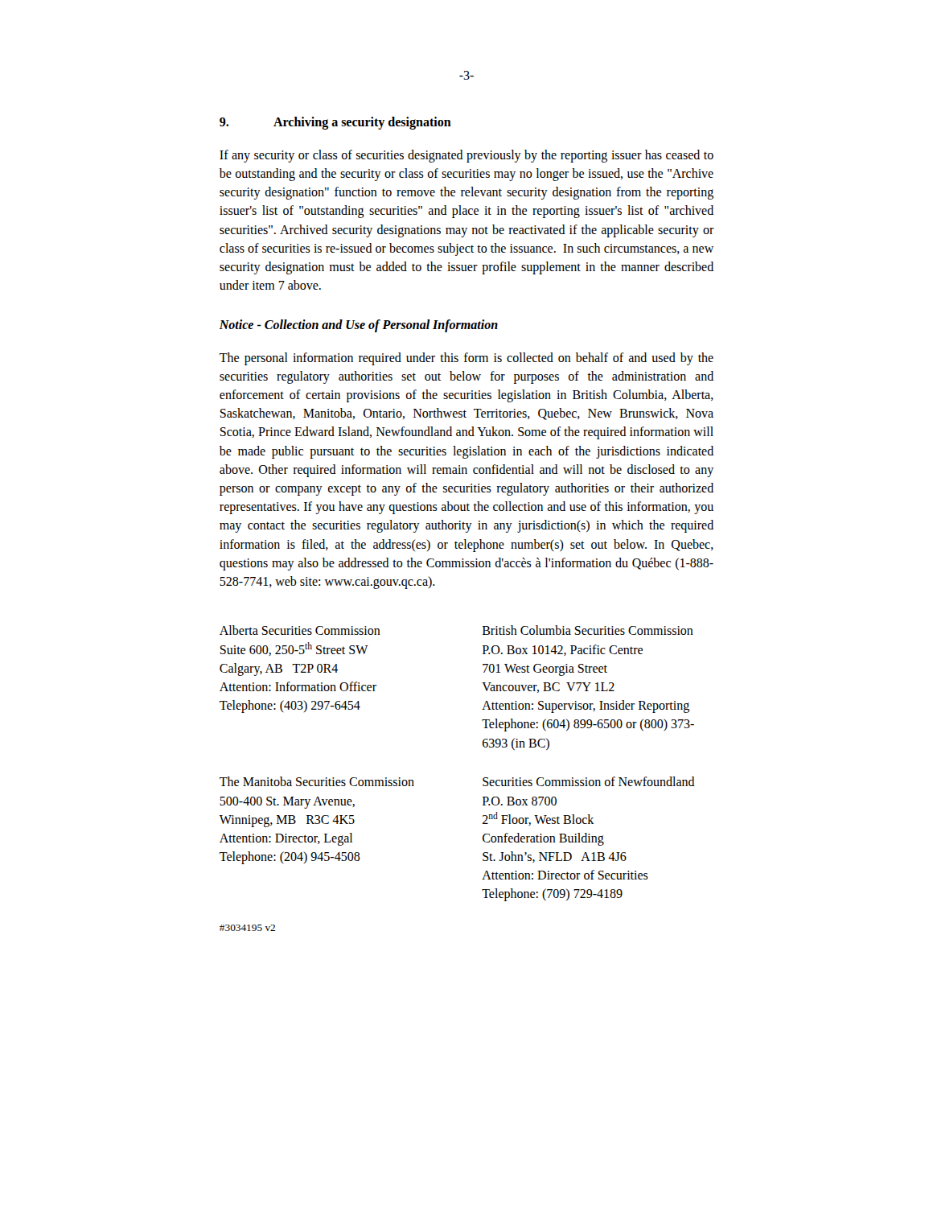-3-
9. Archiving a security designation
If any security or class of securities designated previously by the reporting issuer has ceased to be outstanding and the security or class of securities may no longer be issued, use the "Archive security designation" function to remove the relevant security designation from the reporting issuer's list of "outstanding securities" and place it in the reporting issuer's list of "archived securities". Archived security designations may not be reactivated if the applicable security or class of securities is re-issued or becomes subject to the issuance. In such circumstances, a new security designation must be added to the issuer profile supplement in the manner described under item 7 above.
Notice - Collection and Use of Personal Information
The personal information required under this form is collected on behalf of and used by the securities regulatory authorities set out below for purposes of the administration and enforcement of certain provisions of the securities legislation in British Columbia, Alberta, Saskatchewan, Manitoba, Ontario, Northwest Territories, Quebec, New Brunswick, Nova Scotia, Prince Edward Island, Newfoundland and Yukon. Some of the required information will be made public pursuant to the securities legislation in each of the jurisdictions indicated above. Other required information will remain confidential and will not be disclosed to any person or company except to any of the securities regulatory authorities or their authorized representatives. If you have any questions about the collection and use of this information, you may contact the securities regulatory authority in any jurisdiction(s) in which the required information is filed, at the address(es) or telephone number(s) set out below. In Quebec, questions may also be addressed to the Commission d'accès à l'information du Québec (1-888-528-7741, web site: www.cai.gouv.qc.ca).
| Alberta Securities Commission Suite 600, 250-5 th Street SW Calgary, AB T2P 0R4 Attention: Information Officer Telephone: (403) 297-6454 | British Columbia Securities Commission P.O. Box 10142, Pacific Centre 701 West Georgia Street Vancouver, BC V7Y 1L2 Attention: Supervisor, Insider Reporting Telephone: (604) 899-6500 or (800) 373-6393 (in BC) |
| The Manitoba Securities Commission 500-400 St. Mary Avenue, Winnipeg, MB R3C 4K5 Attention: Director, Legal Telephone: (204) 945-4508 | Securities Commission of Newfoundland P.O. Box 8700 2 nd Floor, West Block Confederation Building St. John’s, NFLD A1B 4J6 Attention: Director of Securities Telephone: (709) 729-4189 |
#3034195 v2